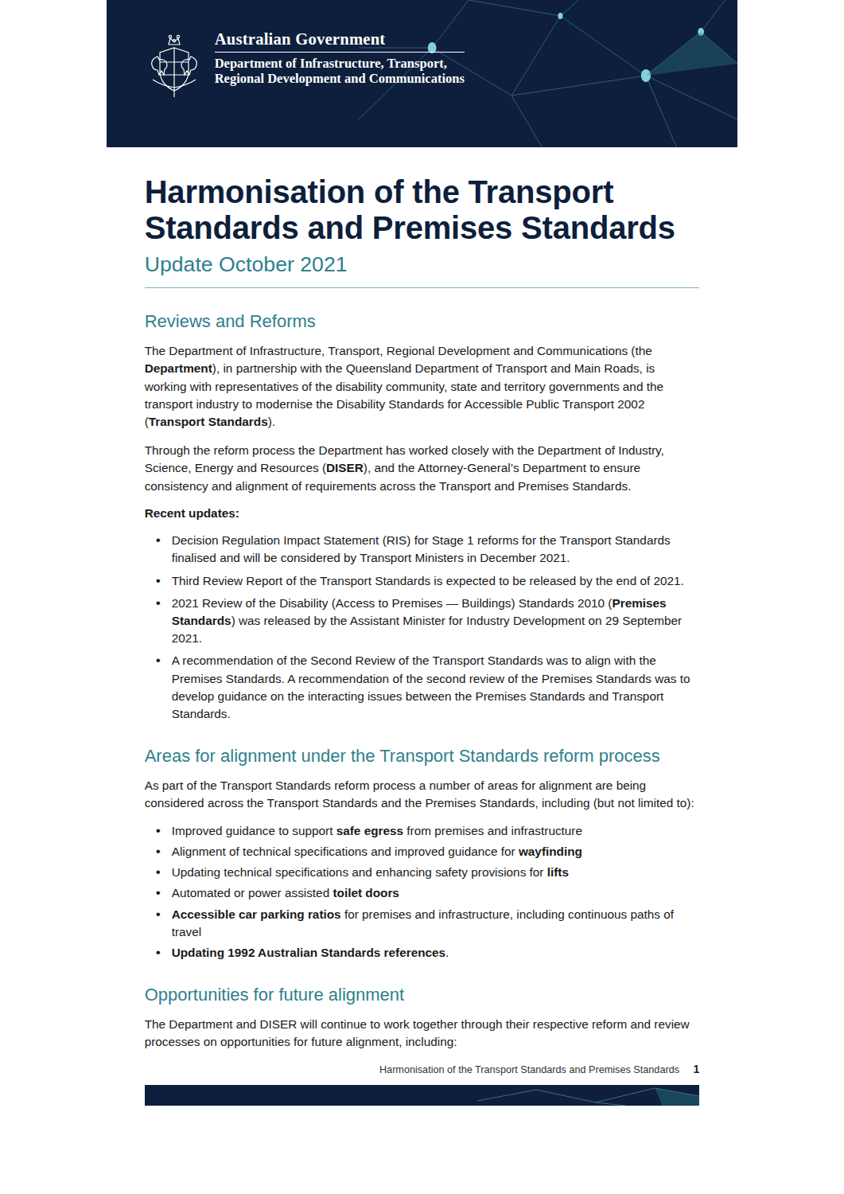Australian Government
Department of Infrastructure, Transport,
Regional Development and Communications
Harmonisation of the Transport
Standards and Premises Standards
Update October 2021
Reviews and Reforms
The Department of Infrastructure, Transport, Regional Development and Communications (the Department), in partnership with the Queensland Department of Transport and Main Roads, is working with representatives of the disability community, state and territory governments and the transport industry to modernise the Disability Standards for Accessible Public Transport 2002 (Transport Standards).
Through the reform process the Department has worked closely with the Department of Industry, Science, Energy and Resources (DISER), and the Attorney-General’s Department to ensure consistency and alignment of requirements across the Transport and Premises Standards.
Recent updates:
Decision Regulation Impact Statement (RIS) for Stage 1 reforms for the Transport Standards finalised and will be considered by Transport Ministers in December 2021.
Third Review Report of the Transport Standards is expected to be released by the end of 2021.
2021 Review of the Disability (Access to Premises — Buildings) Standards 2010 (Premises Standards) was released by the Assistant Minister for Industry Development on 29 September 2021.
A recommendation of the Second Review of the Transport Standards was to align with the Premises Standards. A recommendation of the second review of the Premises Standards was to develop guidance on the interacting issues between the Premises Standards and Transport Standards.
Areas for alignment under the Transport Standards reform process
As part of the Transport Standards reform process a number of areas for alignment are being considered across the Transport Standards and the Premises Standards, including (but not limited to):
Improved guidance to support safe egress from premises and infrastructure
Alignment of technical specifications and improved guidance for wayfinding
Updating technical specifications and enhancing safety provisions for lifts
Automated or power assisted toilet doors
Accessible car parking ratios for premises and infrastructure, including continuous paths of travel
Updating 1992 Australian Standards references.
Opportunities for future alignment
The Department and DISER will continue to work together through their respective reform and review processes on opportunities for future alignment, including:
Harmonisation of the Transport Standards and Premises Standards 1